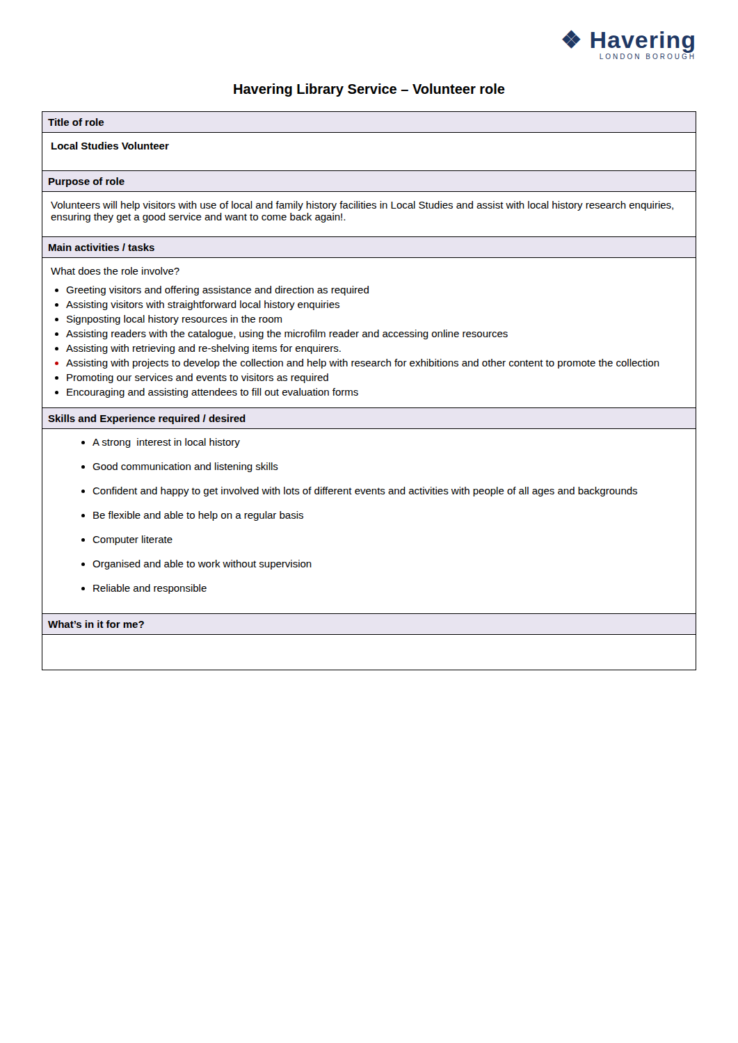❖ Havering
LONDON BOROUGH
Havering Library Service – Volunteer role
| Title of role |
| --- |
| Local Studies Volunteer |
| Purpose of role |
| Volunteers will help visitors with use of local and family history facilities in Local Studies and assist with local history research enquiries, ensuring they get a good service and want to come back again!. |
| Main activities / tasks |
| What does the role involve? Greeting visitors and offering assistance and direction as required Assisting visitors with straightforward local history enquiries Signposting local history resources in the room Assisting readers with the catalogue, using the microfilm reader and accessing online resources Assisting with retrieving and re-shelving items for enquirers. Assisting with projects to develop the collection and help with research for exhibitions and other content to promote the collection Promoting our services and events to visitors as required Encouraging and assisting attendees to fill out evaluation forms |
| Skills and Experience required / desired |
| A strong interest in local history Good communication and listening skills Confident and happy to get involved with lots of different events and activities with people of all ages and backgrounds Be flexible and able to help on a regular basis Computer literate Organised and able to work without supervision Reliable and responsible |
| What’s in it for me? |